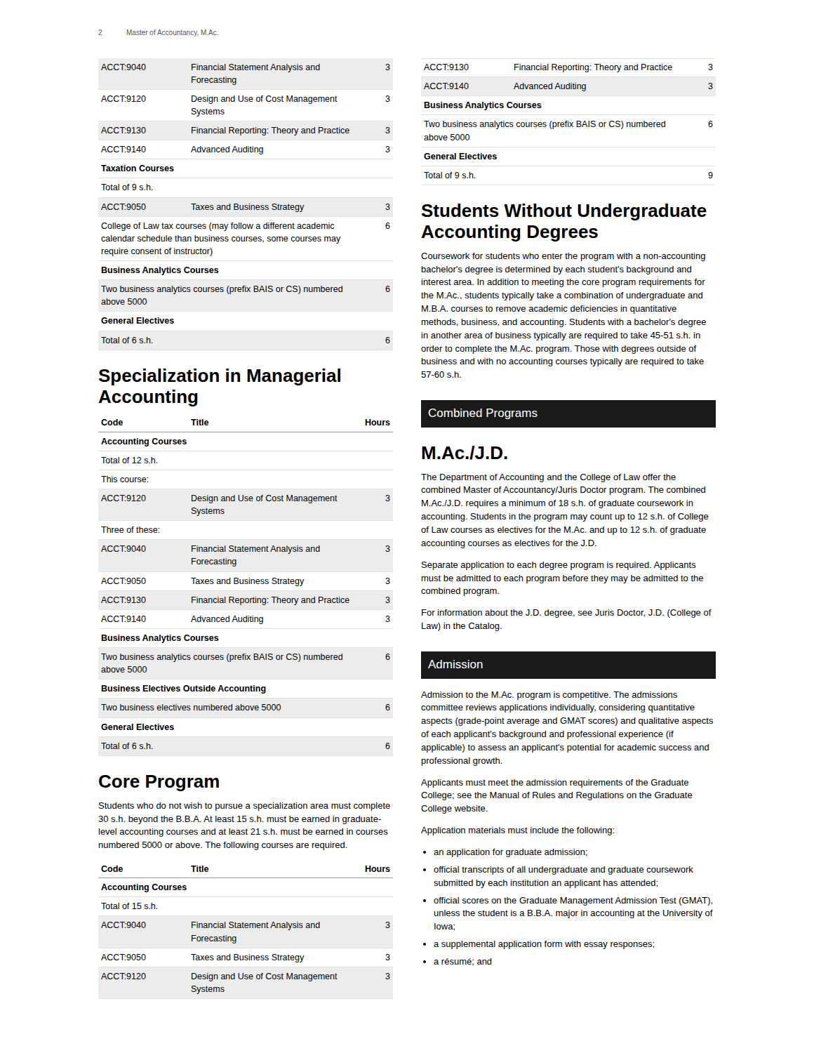2 Master of Accountancy, M.Ac.
| ACCT:9040 | Financial Statement Analysis and Forecasting | 3 |
| ACCT:9120 | Design and Use of Cost Management Systems | 3 |
| ACCT:9130 | Financial Reporting: Theory and Practice | 3 |
| ACCT:9140 | Advanced Auditing | 3 |
| Taxation Courses | |
| Total of 9 s.h. | |
| ACCT:9050 | Taxes and Business Strategy | 3 |
| College of Law tax courses (may follow a different academic calendar schedule than business courses, some courses may require consent of instructor) | 6 |
| Business Analytics Courses | |
| Two business analytics courses (prefix BAIS or CS) numbered above 5000 | 6 |
| General Electives | |
| Total of 6 s.h. | 6 |
Specialization in Managerial Accounting
| Code | Title | Hours |
| --- | --- | --- |
| Accounting Courses | |
| Total of 12 s.h. | |
| This course: | |
| ACCT:9120 | Design and Use of Cost Management Systems | 3 |
| Three of these: | |
| ACCT:9040 | Financial Statement Analysis and Forecasting | 3 |
| ACCT:9050 | Taxes and Business Strategy | 3 |
| ACCT:9130 | Financial Reporting: Theory and Practice | 3 |
| ACCT:9140 | Advanced Auditing | 3 |
| Business Analytics Courses | |
| Two business analytics courses (prefix BAIS or CS) numbered above 5000 | 6 |
| Business Electives Outside Accounting | |
| Two business electives numbered above 5000 | 6 |
| General Electives | |
| Total of 6 s.h. | 6 |
Core Program
Students who do not wish to pursue a specialization area must complete 30 s.h. beyond the B.B.A. At least 15 s.h. must be earned in graduate-level accounting courses and at least 21 s.h. must be earned in courses numbered 5000 or above. The following courses are required.
| Code | Title | Hours |
| --- | --- | --- |
| Accounting Courses | |
| Total of 15 s.h. | |
| ACCT:9040 | Financial Statement Analysis and Forecasting | 3 |
| ACCT:9050 | Taxes and Business Strategy | 3 |
| ACCT:9120 | Design and Use of Cost Management Systems | 3 |
| ACCT:9130 | Financial Reporting: Theory and Practice | 3 |
| ACCT:9140 | Advanced Auditing | 3 |
| Business Analytics Courses | |
| Two business analytics courses (prefix BAIS or CS) numbered above 5000 | 6 |
| General Electives | |
| Total of 9 s.h. | 9 |
Students Without Undergraduate Accounting Degrees
Coursework for students who enter the program with a non-accounting bachelor's degree is determined by each student's background and interest area. In addition to meeting the core program requirements for the M.Ac., students typically take a combination of undergraduate and M.B.A. courses to remove academic deficiencies in quantitative methods, business, and accounting. Students with a bachelor's degree in another area of business typically are required to take 45-51 s.h. in order to complete the M.Ac. program. Those with degrees outside of business and with no accounting courses typically are required to take 57-60 s.h.
Combined Programs
M.Ac./J.D.
The Department of Accounting and the College of Law offer the combined Master of Accountancy/Juris Doctor program. The combined M.Ac./J.D. requires a minimum of 18 s.h. of graduate coursework in accounting. Students in the program may count up to 12 s.h. of College of Law courses as electives for the M.Ac. and up to 12 s.h. of graduate accounting courses as electives for the J.D.
Separate application to each degree program is required. Applicants must be admitted to each program before they may be admitted to the combined program.
For information about the J.D. degree, see Juris Doctor, J.D. (College of Law) in the Catalog.
Admission
Admission to the M.Ac. program is competitive. The admissions committee reviews applications individually, considering quantitative aspects (grade-point average and GMAT scores) and qualitative aspects of each applicant's background and professional experience (if applicable) to assess an applicant's potential for academic success and professional growth.
Applicants must meet the admission requirements of the Graduate College; see the Manual of Rules and Regulations on the Graduate College website.
Application materials must include the following:
an application for graduate admission;
official transcripts of all undergraduate and graduate coursework submitted by each institution an applicant has attended;
official scores on the Graduate Management Admission Test (GMAT), unless the student is a B.B.A. major in accounting at the University of Iowa;
a supplemental application form with essay responses;
a résumé; and